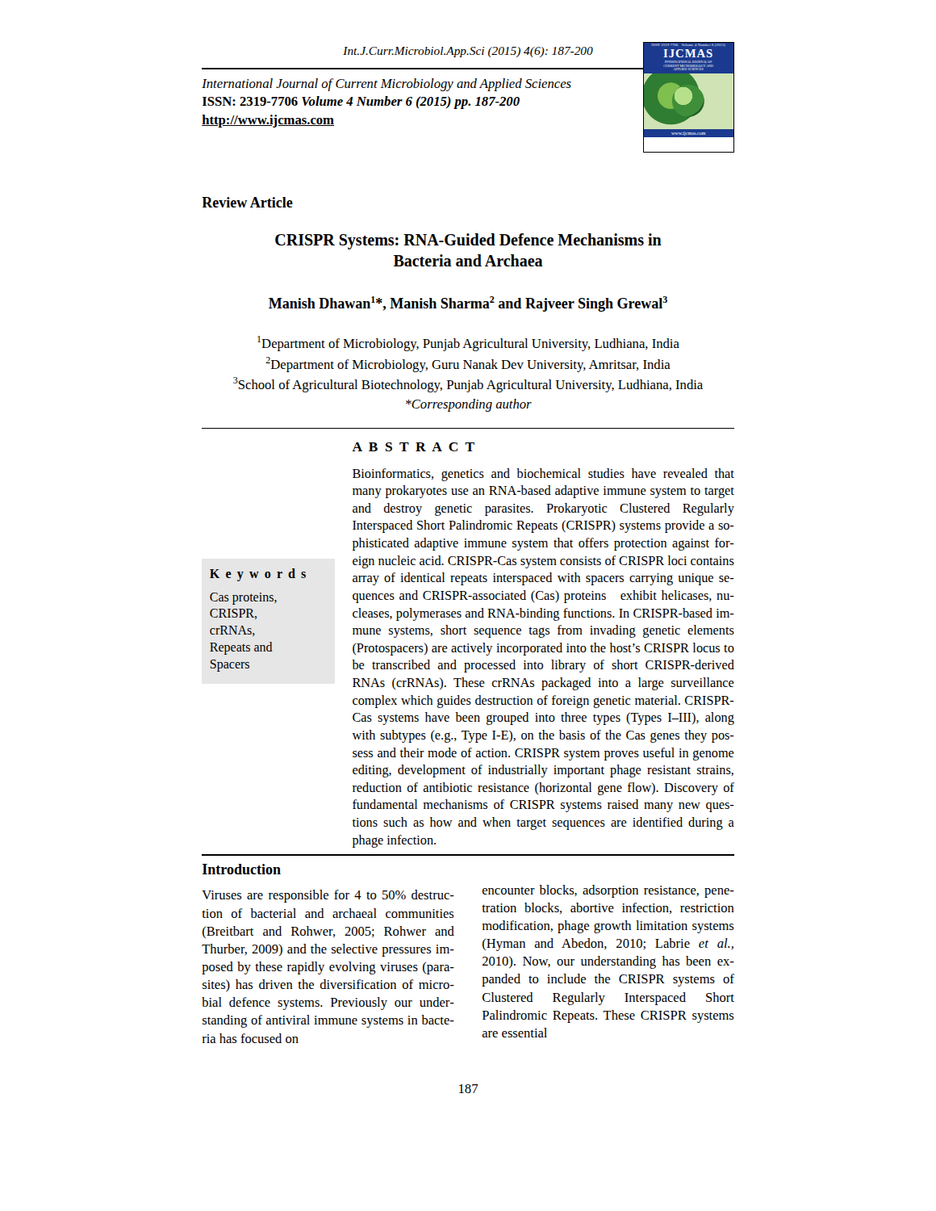Int.J.Curr.Microbiol.App.Sci (2015) 4(6): 187-200
International Journal of Current Microbiology and Applied Sciences
ISSN: 2319-7706 Volume 4 Number 6 (2015) pp. 187-200
http://www.ijcmas.com
ISSN 2319-7706 Volume 4 Number 6 (2015)
IJCMAS
INTERNATIONAL JOURNAL OF
CURRENT MICROBIOLOGY AND
APPLIED SCIENCES
www.ijcmas.com
Review Article
CRISPR Systems: RNA-Guided Defence Mechanisms in
Bacteria and Archaea
Manish Dhawan1*, Manish Sharma2 and Rajveer Singh Grewal3
1Department of Microbiology, Punjab Agricultural University, Ludhiana, India
2Department of Microbiology, Guru Nanak Dev University, Amritsar, India
3School of Agricultural Biotechnology, Punjab Agricultural University, Ludhiana, India
*Corresponding author
K e y w o r d s
Cas proteins,
CRISPR,
crRNAs,
Repeats and
Spacers
A B S T R A C T
Bioinformatics, genetics and biochemical studies have revealed that many prokaryotes use an RNA-based adaptive immune system to target and destroy genetic parasites. Prokaryotic Clustered Regularly Interspaced Short Palindromic Repeats (CRISPR) systems provide a sophisticated adaptive immune system that offers protection against foreign nucleic acid. CRISPR-Cas system consists of CRISPR loci contains array of identical repeats interspaced with spacers carrying unique sequences and CRISPR-associated (Cas) proteins exhibit helicases, nucleases, polymerases and RNA-binding functions. In CRISPR-based immune systems, short sequence tags from invading genetic elements (Protospacers) are actively incorporated into the host’s CRISPR locus to be transcribed and processed into library of short CRISPR-derived RNAs (crRNAs). These crRNAs packaged into a large surveillance complex which guides destruction of foreign genetic material. CRISPR-Cas systems have been grouped into three types (Types I–III), along with subtypes (e.g., Type I-E), on the basis of the Cas genes they possess and their mode of action. CRISPR system proves useful in genome editing, development of industrially important phage resistant strains, reduction of antibiotic resistance (horizontal gene flow). Discovery of fundamental mechanisms of CRISPR systems raised many new questions such as how and when target sequences are identified during a phage infection.
Introduction
Viruses are responsible for 4 to 50% destruction of bacterial and archaeal communities (Breitbart and Rohwer, 2005; Rohwer and Thurber, 2009) and the selective pressures imposed by these rapidly evolving viruses (parasites) has driven the diversification of microbial defence systems. Previously our understanding of antiviral immune systems in bacteria has focused on
encounter blocks, adsorption resistance, penetration blocks, abortive infection, restriction modification, phage growth limitation systems (Hyman and Abedon, 2010; Labrie et al., 2010). Now, our understanding has been expanded to include the CRISPR systems of Clustered Regularly Interspaced Short Palindromic Repeats. These CRISPR systems are essential
187